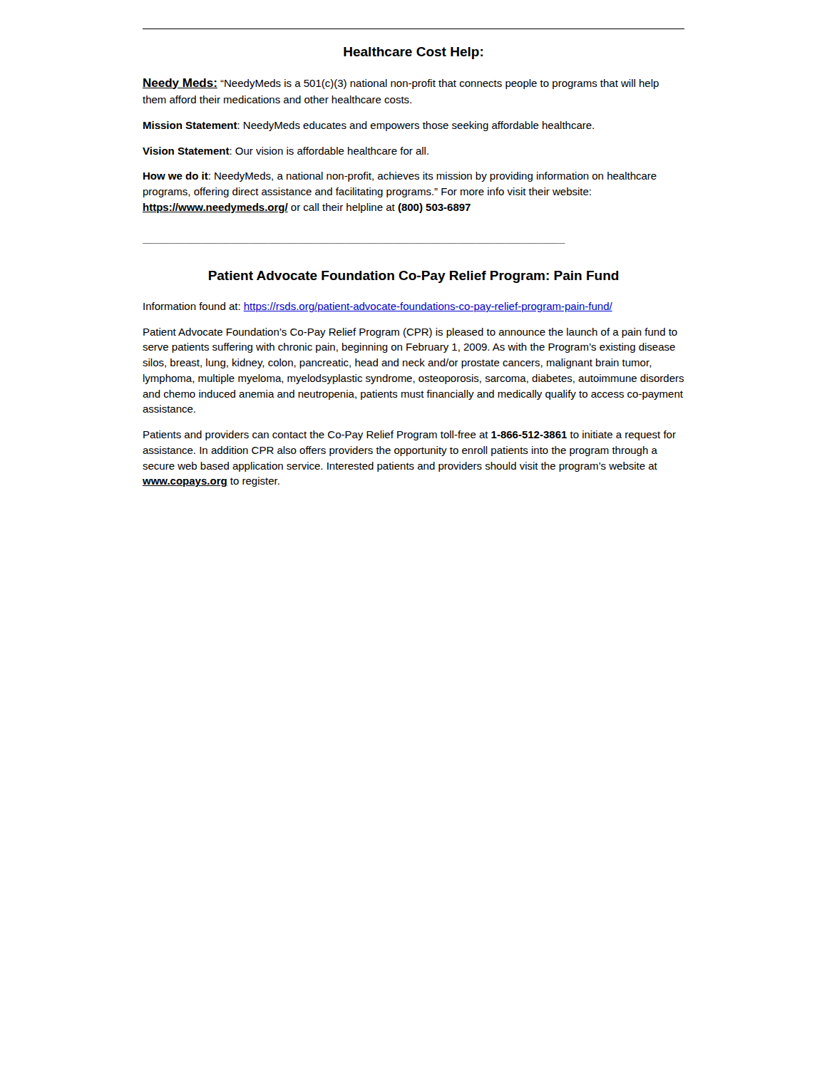Healthcare Cost Help:
Needy Meds: “NeedyMeds is a 501(c)(3) national non-profit that connects people to programs that will help them afford their medications and other healthcare costs.
Mission Statement: NeedyMeds educates and empowers those seeking affordable healthcare.
Vision Statement: Our vision is affordable healthcare for all.
How we do it: NeedyMeds, a national non-profit, achieves its mission by providing information on healthcare programs, offering direct assistance and facilitating programs.” For more info visit their website: https://www.needymeds.org/ or call their helpline at (800) 503-6897
_______________________________________________________________________
Patient Advocate Foundation Co-Pay Relief Program: Pain Fund
Information found at: https://rsds.org/patient-advocate-foundations-co-pay-relief-program-pain-fund/
Patient Advocate Foundation’s Co-Pay Relief Program (CPR) is pleased to announce the launch of a pain fund to serve patients suffering with chronic pain, beginning on February 1, 2009. As with the Program’s existing disease silos, breast, lung, kidney, colon, pancreatic, head and neck and/or prostate cancers, malignant brain tumor, lymphoma, multiple myeloma, myelodsyplastic syndrome, osteoporosis, sarcoma, diabetes, autoimmune disorders and chemo induced anemia and neutropenia, patients must financially and medically qualify to access co-payment assistance.
Patients and providers can contact the Co-Pay Relief Program toll-free at 1-866-512-3861 to initiate a request for assistance. In addition CPR also offers providers the opportunity to enroll patients into the program through a secure web based application service. Interested patients and providers should visit the program’s website at www.copays.org to register.